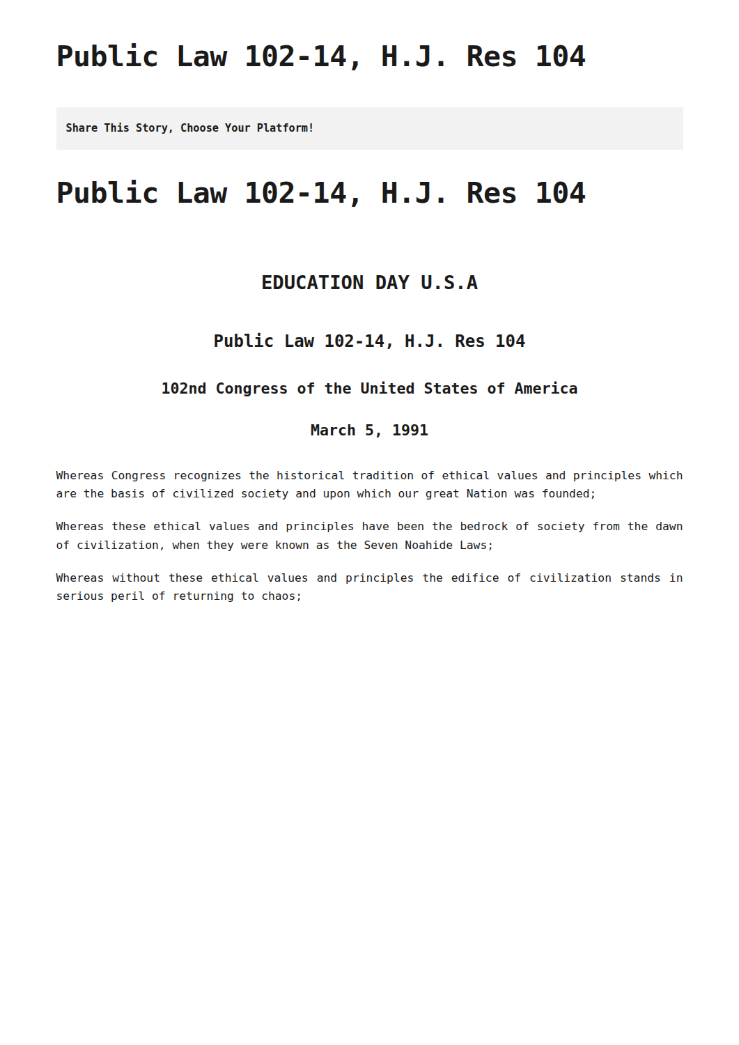Public Law 102-14, H.J. Res 104
Share This Story, Choose Your Platform!
Public Law 102-14, H.J. Res 104
EDUCATION DAY U.S.A
Public Law 102-14, H.J. Res 104
102nd Congress of the United States of America
March 5, 1991
Whereas Congress recognizes the historical tradition of ethical values and principles which are the basis of civilized society and upon which our great Nation was founded;
Whereas these ethical values and principles have been the bedrock of society from the dawn of civilization, when they were known as the Seven Noahide Laws;
Whereas without these ethical values and principles the edifice of civilization stands in serious peril of returning to chaos;